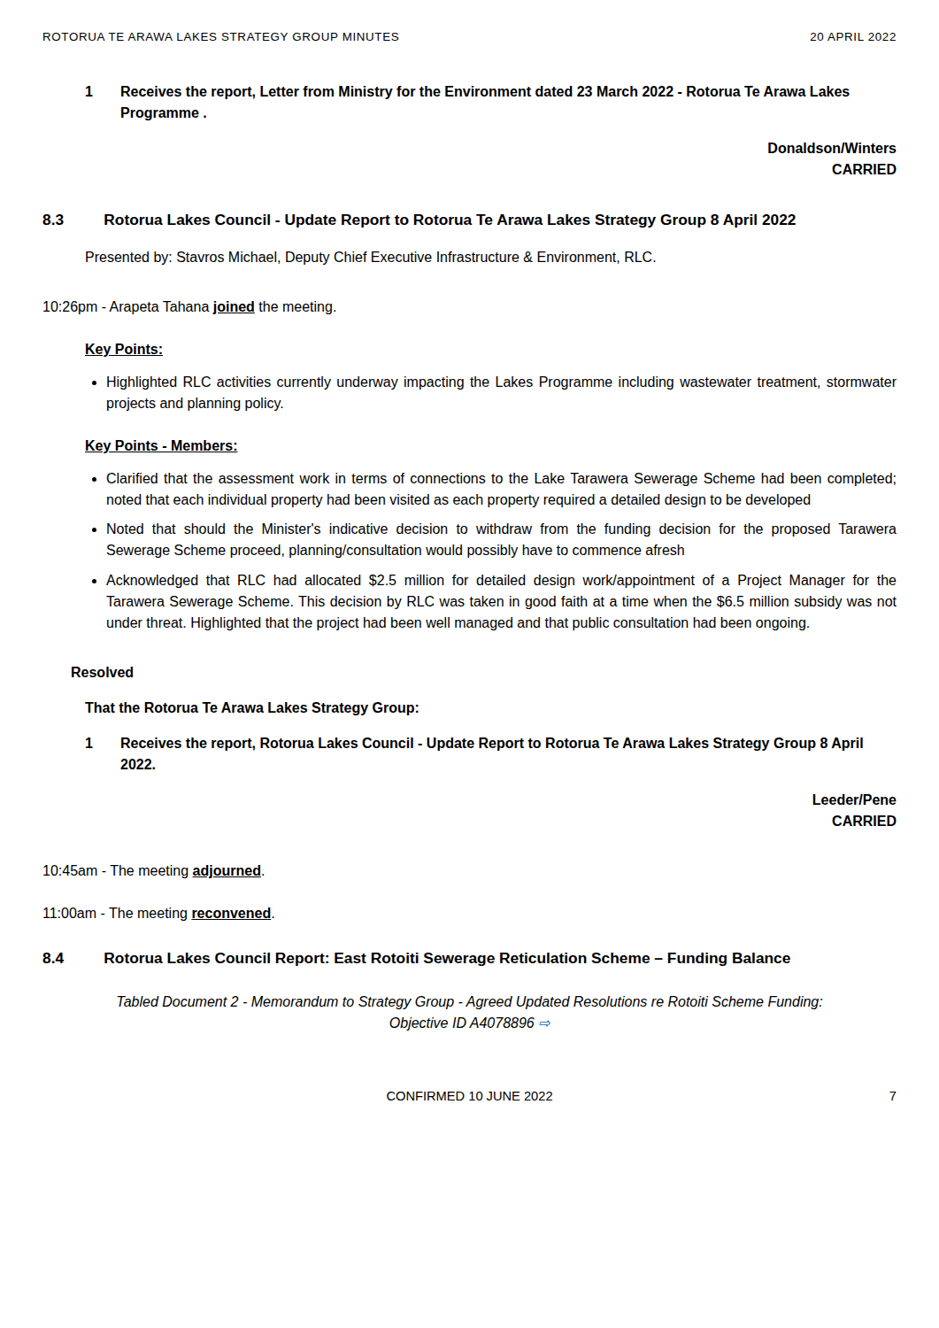ROTORUA TE ARAWA LAKES STRATEGY GROUP MINUTES 20 APRIL 2022
1 Receives the report, Letter from Ministry for the Environment dated 23 March 2022 - Rotorua Te Arawa Lakes Programme .
Donaldson/Winters
CARRIED
8.3 Rotorua Lakes Council - Update Report to Rotorua Te Arawa Lakes Strategy Group 8 April 2022
Presented by: Stavros Michael, Deputy Chief Executive Infrastructure & Environment, RLC.
10:26pm - Arapeta Tahana joined the meeting.
Key Points:
Highlighted RLC activities currently underway impacting the Lakes Programme including wastewater treatment, stormwater projects and planning policy.
Key Points - Members:
Clarified that the assessment work in terms of connections to the Lake Tarawera Sewerage Scheme had been completed; noted that each individual property had been visited as each property required a detailed design to be developed
Noted that should the Minister's indicative decision to withdraw from the funding decision for the proposed Tarawera Sewerage Scheme proceed, planning/consultation would possibly have to commence afresh
Acknowledged that RLC had allocated $2.5 million for detailed design work/appointment of a Project Manager for the Tarawera Sewerage Scheme. This decision by RLC was taken in good faith at a time when the $6.5 million subsidy was not under threat. Highlighted that the project had been well managed and that public consultation had been ongoing.
Resolved
That the Rotorua Te Arawa Lakes Strategy Group:
1 Receives the report, Rotorua Lakes Council - Update Report to Rotorua Te Arawa Lakes Strategy Group 8 April 2022.
Leeder/Pene
CARRIED
10:45am - The meeting adjourned.
11:00am - The meeting reconvened.
8.4 Rotorua Lakes Council Report: East Rotoiti Sewerage Reticulation Scheme – Funding Balance
Tabled Document 2 - Memorandum to Strategy Group - Agreed Updated Resolutions re Rotoiti Scheme Funding: Objective ID A4078896 ⇨
CONFIRMED 10 JUNE 2022 7